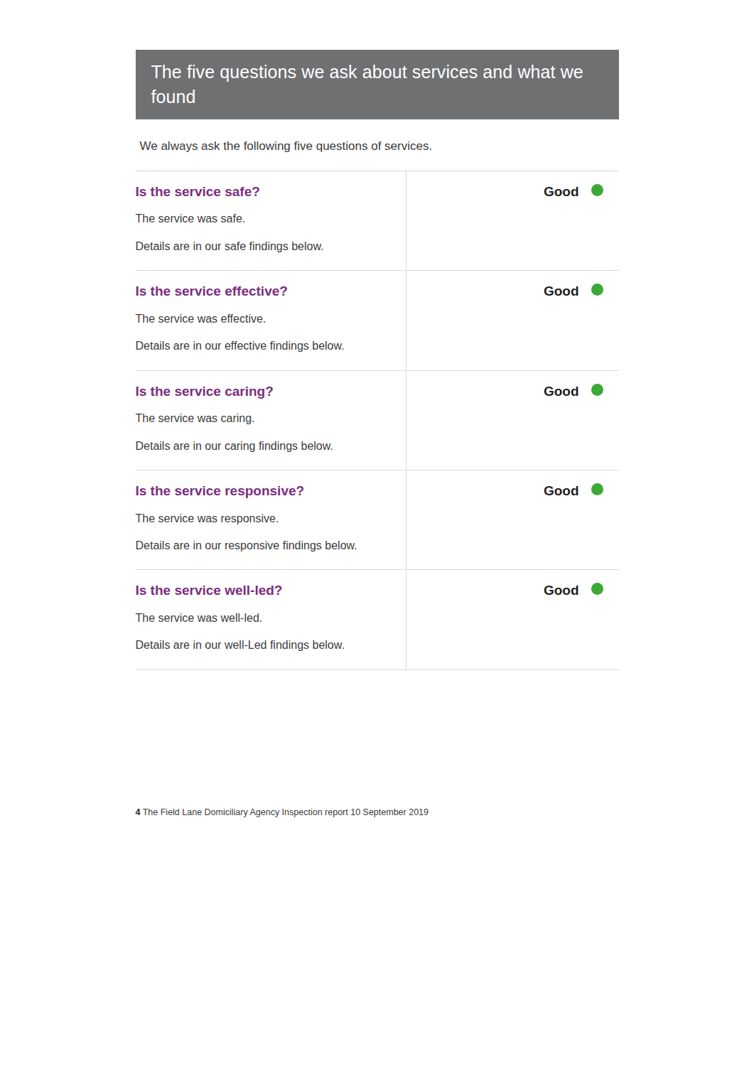The five questions we ask about services and what we found
We always ask the following five questions of services.
| Is the service safe? The service was safe. Details are in our safe findings below. | Good |
| Is the service effective? The service was effective. Details are in our effective findings below. | Good |
| Is the service caring? The service was caring. Details are in our caring findings below. | Good |
| Is the service responsive? The service was responsive. Details are in our responsive findings below. | Good |
| Is the service well-led? The service was well-led. Details are in our well-Led findings below. | Good |
4 The Field Lane Domiciliary Agency Inspection report 10 September 2019